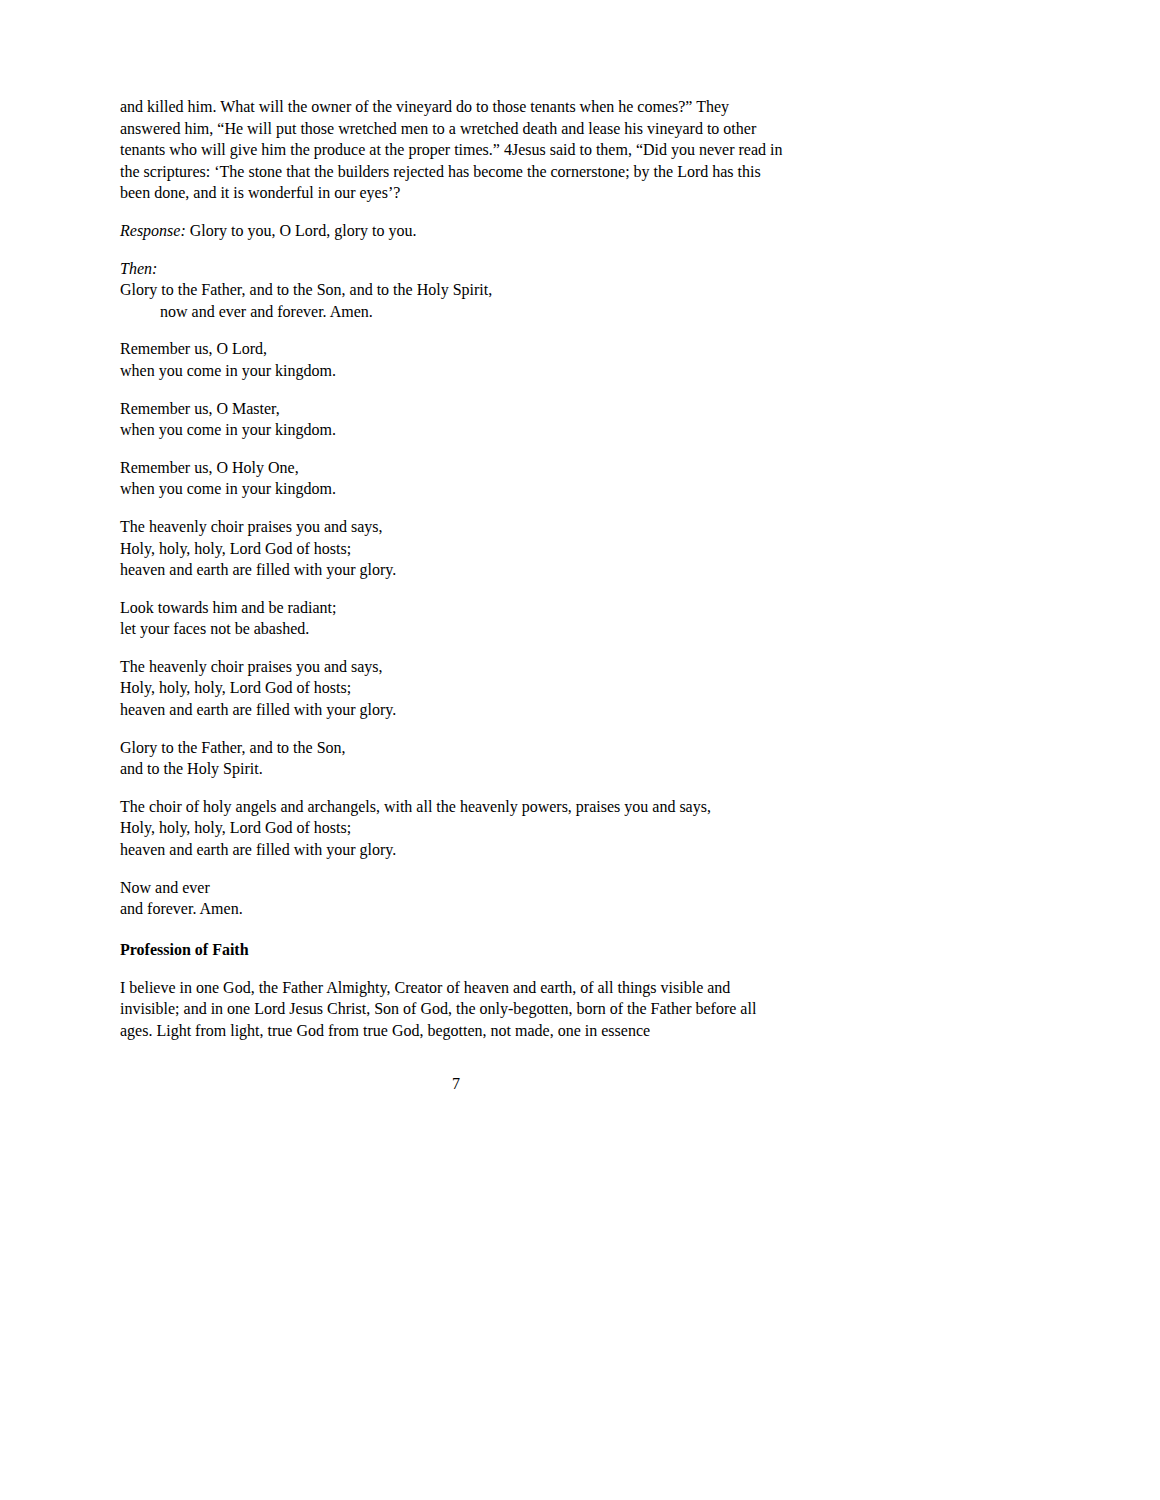and killed him. What will the owner of the vineyard do to those tenants when he comes?” They answered him, “He will put those wretched men to a wretched death and lease his vineyard to other tenants who will give him the produce at the proper times.” 4Jesus said to them, “Did you never read in the scriptures: ‘The stone that the builders rejected has become the cornerstone; by the Lord has this been done, and it is wonderful in our eyes’?
Response: Glory to you, O Lord, glory to you.
Then:
Glory to the Father, and to the Son, and to the Holy Spirit,
now and ever and forever. Amen.
Remember us, O Lord,
when you come in your kingdom.
Remember us, O Master,
when you come in your kingdom.
Remember us, O Holy One,
when you come in your kingdom.
The heavenly choir praises you and says,
Holy, holy, holy, Lord God of hosts;
heaven and earth are filled with your glory.
Look towards him and be radiant;
let your faces not be abashed.
The heavenly choir praises you and says,
Holy, holy, holy, Lord God of hosts;
heaven and earth are filled with your glory.
Glory to the Father, and to the Son,
and to the Holy Spirit.
The choir of holy angels and archangels, with all the heavenly powers, praises you and says,
Holy, holy, holy, Lord God of hosts;
heaven and earth are filled with your glory.
Now and ever
and forever. Amen.
Profession of Faith
I believe in one God, the Father Almighty, Creator of heaven and earth, of all things visible and invisible; and in one Lord Jesus Christ, Son of God, the only-begotten, born of the Father before all ages. Light from light, true God from true God, begotten, not made, one in essence
7